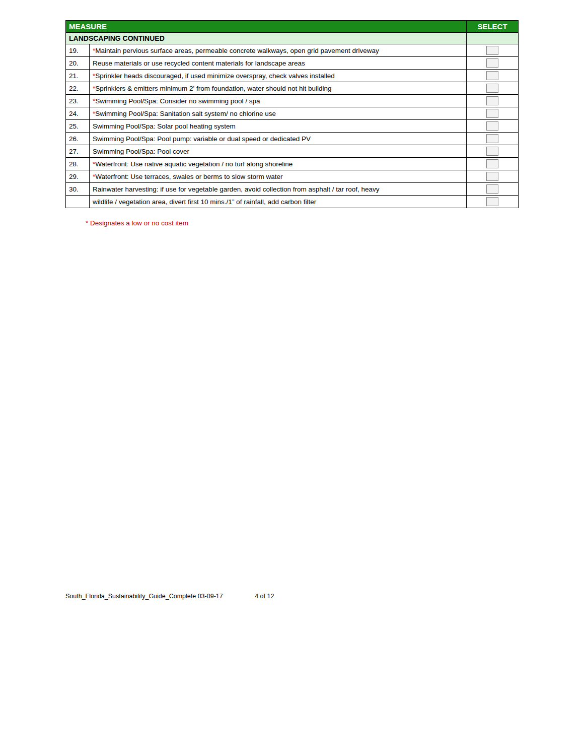| MEASURE | SELECT |
| --- | --- |
| LANDSCAPING CONTINUED | |
| 19. | * Maintain pervious surface areas, permeable concrete walkways, open grid pavement driveway | |
| 20. | Reuse materials or use recycled content materials for landscape areas | |
| 21. | * Sprinkler heads discouraged, if used minimize overspray, check valves installed | |
| 22. | * Sprinklers & emitters minimum 2' from foundation, water should not hit building | |
| 23. | * Swimming Pool/Spa: Consider no swimming pool / spa | |
| 24. | * Swimming Pool/Spa: Sanitation salt system/ no chlorine use | |
| 25. | Swimming Pool/Spa: Solar pool heating system | |
| 26. | Swimming Pool/Spa: Pool pump: variable or dual speed or dedicated PV | |
| 27. | Swimming Pool/Spa: Pool cover | |
| 28. | * Waterfront: Use native aquatic vegetation / no turf along shoreline | |
| 29. | * Waterfront: Use terraces, swales or berms to slow storm water | |
| 30. | Rainwater harvesting: if use for vegetable garden, avoid collection from asphalt / tar roof, heavy | |
| | wildlife / vegetation area, divert first 10 mins./1” of rainfall, add carbon filter | |
* Designates a low or no cost item
South_Florida_Sustainability_Guide_Complete 03-09-17 4 of 12